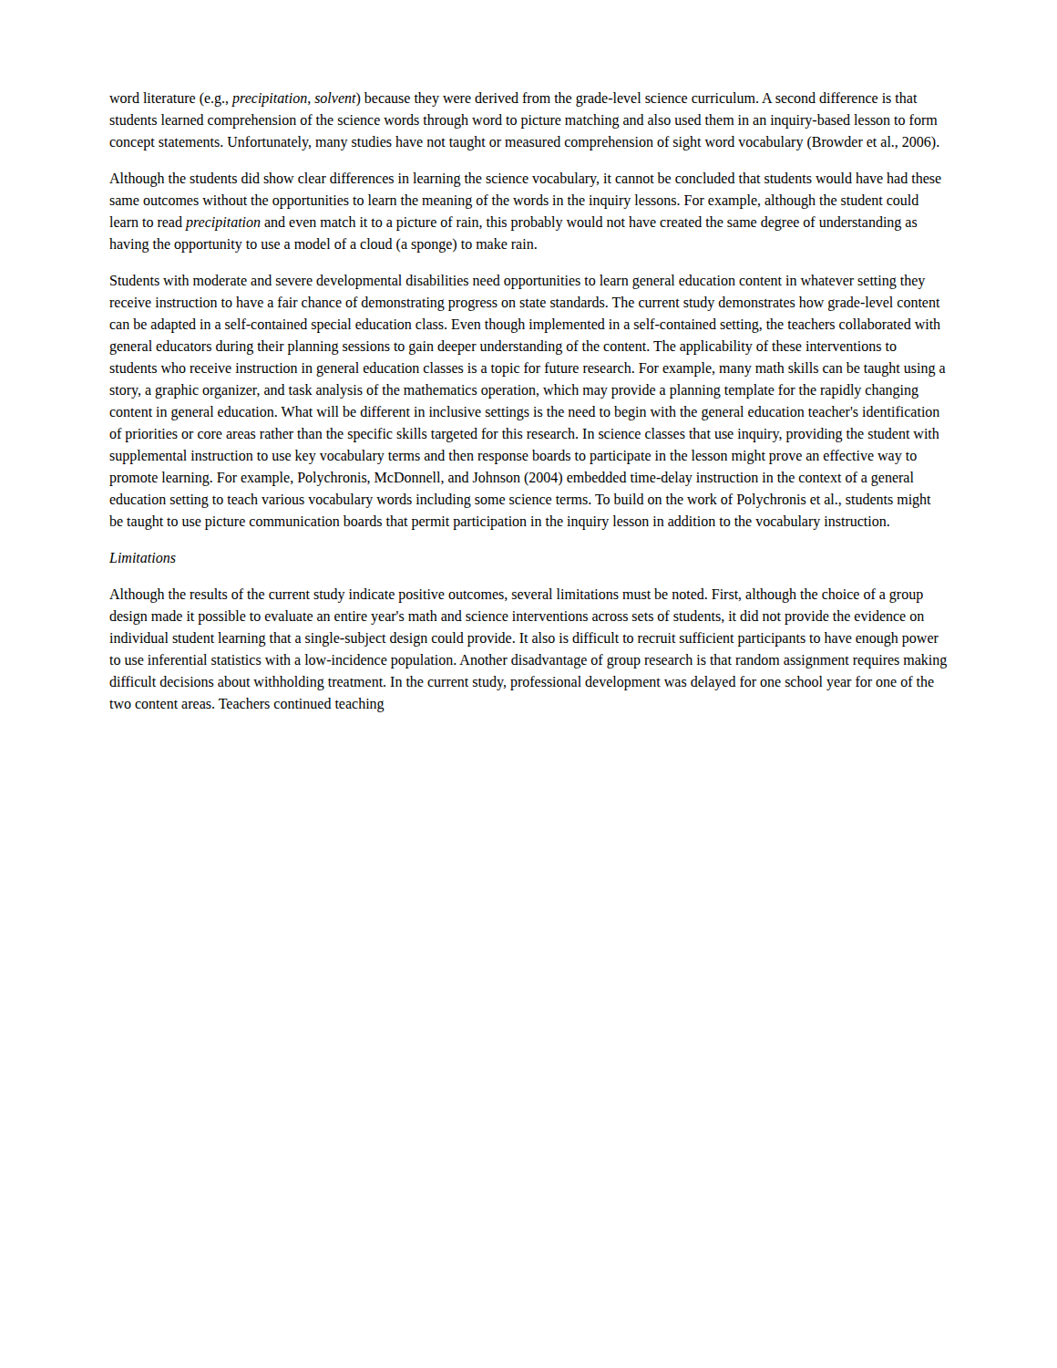word literature (e.g., precipitation, solvent) because they were derived from the grade-level science curriculum. A second difference is that students learned comprehension of the science words through word to picture matching and also used them in an inquiry-based lesson to form concept statements. Unfortunately, many studies have not taught or measured comprehension of sight word vocabulary (Browder et al., 2006).
Although the students did show clear differences in learning the science vocabulary, it cannot be concluded that students would have had these same outcomes without the opportunities to learn the meaning of the words in the inquiry lessons. For example, although the student could learn to read precipitation and even match it to a picture of rain, this probably would not have created the same degree of understanding as having the opportunity to use a model of a cloud (a sponge) to make rain.
Students with moderate and severe developmental disabilities need opportunities to learn general education content in whatever setting they receive instruction to have a fair chance of demonstrating progress on state standards. The current study demonstrates how grade-level content can be adapted in a self-contained special education class. Even though implemented in a self-contained setting, the teachers collaborated with general educators during their planning sessions to gain deeper understanding of the content. The applicability of these interventions to students who receive instruction in general education classes is a topic for future research. For example, many math skills can be taught using a story, a graphic organizer, and task analysis of the mathematics operation, which may provide a planning template for the rapidly changing content in general education. What will be different in inclusive settings is the need to begin with the general education teacher's identification of priorities or core areas rather than the specific skills targeted for this research. In science classes that use inquiry, providing the student with supplemental instruction to use key vocabulary terms and then response boards to participate in the lesson might prove an effective way to promote learning. For example, Polychronis, McDonnell, and Johnson (2004) embedded time-delay instruction in the context of a general education setting to teach various vocabulary words including some science terms. To build on the work of Polychronis et al., students might be taught to use picture communication boards that permit participation in the inquiry lesson in addition to the vocabulary instruction.
Limitations
Although the results of the current study indicate positive outcomes, several limitations must be noted. First, although the choice of a group design made it possible to evaluate an entire year's math and science interventions across sets of students, it did not provide the evidence on individual student learning that a single-subject design could provide. It also is difficult to recruit sufficient participants to have enough power to use inferential statistics with a low-incidence population. Another disadvantage of group research is that random assignment requires making difficult decisions about withholding treatment. In the current study, professional development was delayed for one school year for one of the two content areas. Teachers continued teaching